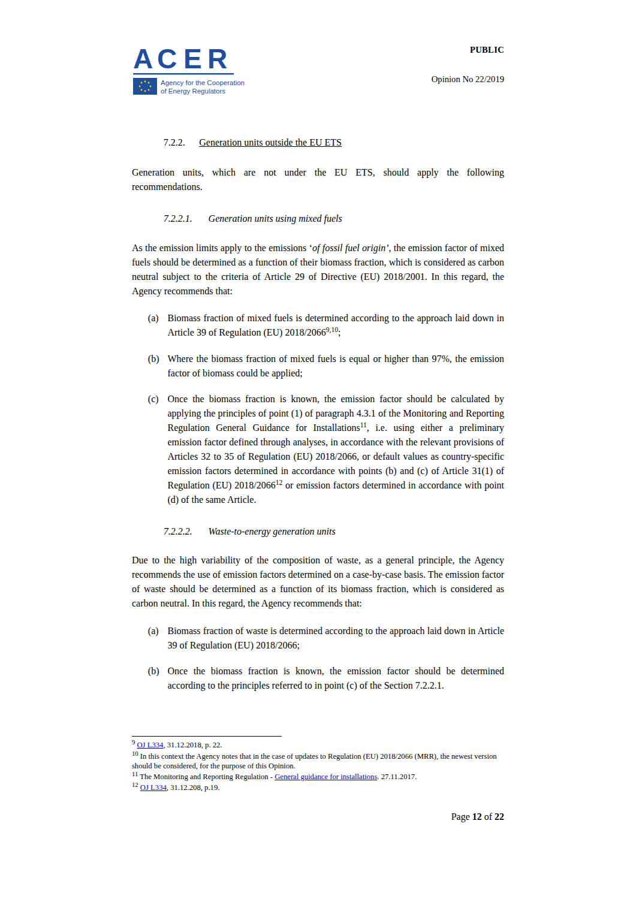A C E R Agency for the Cooperation of Energy Regulators
PUBLIC
Opinion No 22/2019
7.2.2. Generation units outside the EU ETS
Generation units, which are not under the EU ETS, should apply the following recommendations.
7.2.2.1. Generation units using mixed fuels
As the emission limits apply to the emissions ‘of fossil fuel origin’, the emission factor of mixed fuels should be determined as a function of their biomass fraction, which is considered as carbon neutral subject to the criteria of Article 29 of Directive (EU) 2018/2001. In this regard, the Agency recommends that:
(a) Biomass fraction of mixed fuels is determined according to the approach laid down in Article 39 of Regulation (EU) 2018/20669,10;
(b) Where the biomass fraction of mixed fuels is equal or higher than 97%, the emission factor of biomass could be applied;
(c) Once the biomass fraction is known, the emission factor should be calculated by applying the principles of point (1) of paragraph 4.3.1 of the Monitoring and Reporting Regulation General Guidance for Installations11, i.e. using either a preliminary emission factor defined through analyses, in accordance with the relevant provisions of Articles 32 to 35 of Regulation (EU) 2018/2066, or default values as country-specific emission factors determined in accordance with points (b) and (c) of Article 31(1) of Regulation (EU) 2018/206612 or emission factors determined in accordance with point (d) of the same Article.
7.2.2.2. Waste-to-energy generation units
Due to the high variability of the composition of waste, as a general principle, the Agency recommends the use of emission factors determined on a case-by-case basis. The emission factor of waste should be determined as a function of its biomass fraction, which is considered as carbon neutral. In this regard, the Agency recommends that:
(a) Biomass fraction of waste is determined according to the approach laid down in Article 39 of Regulation (EU) 2018/2066;
(b) Once the biomass fraction is known, the emission factor should be determined according to the principles referred to in point (c) of the Section 7.2.2.1.
9 OJ L334, 31.12.2018, p. 22.
10 In this context the Agency notes that in the case of updates to Regulation (EU) 2018/2066 (MRR), the newest version should be considered, for the purpose of this Opinion.
11 The Monitoring and Reporting Regulation - General guidance for installations. 27.11.2017.
12 OJ L334, 31.12.208, p.19.
Page 12 of 22